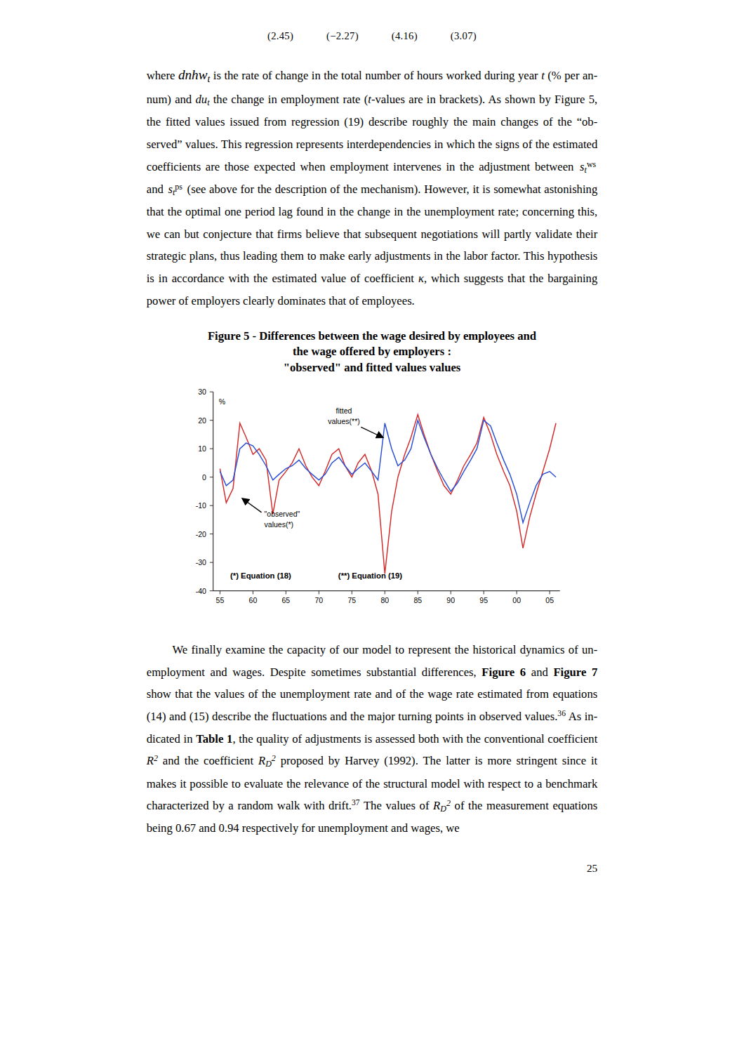(2.45)(−2.27)(4.16)(3.07)
where dnhwt is the rate of change in the total number of hours worked during year t (% per annum) and dut the change in employment rate (t-values are in brackets). As shown by Figure 5, the fitted values issued from regression (19) describe roughly the main changes of the “observed” values. This regression represents interdependencies in which the signs of the estimated coefficients are those expected when employment intervenes in the adjustment between stws and stps (see above for the description of the mechanism). However, it is somewhat astonishing that the optimal one period lag found in the change in the unemployment rate; concerning this, we can but conjecture that firms believe that subsequent negotiations will partly validate their strategic plans, thus leading them to make early adjustments in the labor factor. This hypothesis is in accordance with the estimated value of coefficient κ, which suggests that the bargaining power of employers clearly dominates that of employees.
Figure 5 - Differences between the wage desired by employees and the wage offered by employers : "observed" and fitted values values
30 20 10 0 -10 -20 -30 -40 % 55 60 65 70 75 80 85 90 95 00 05 fitted values(**) "observed" values(*) (*) Equation (18) (**) Equation (19)
We finally examine the capacity of our model to represent the historical dynamics of unemployment and wages. Despite sometimes substantial differences, Figure 6 and Figure 7 show that the values of the unemployment rate and of the wage rate estimated from equations (14) and (15) describe the fluctuations and the major turning points in observed values.36 As indicated in Table 1, the quality of adjustments is assessed both with the conventional coefficient R2 and the coefficient RD2 proposed by Harvey (1992). The latter is more stringent since it makes it possible to evaluate the relevance of the structural model with respect to a benchmark characterized by a random walk with drift.37 The values of RD2 of the measurement equations being 0.67 and 0.94 respectively for unemployment and wages, we
25